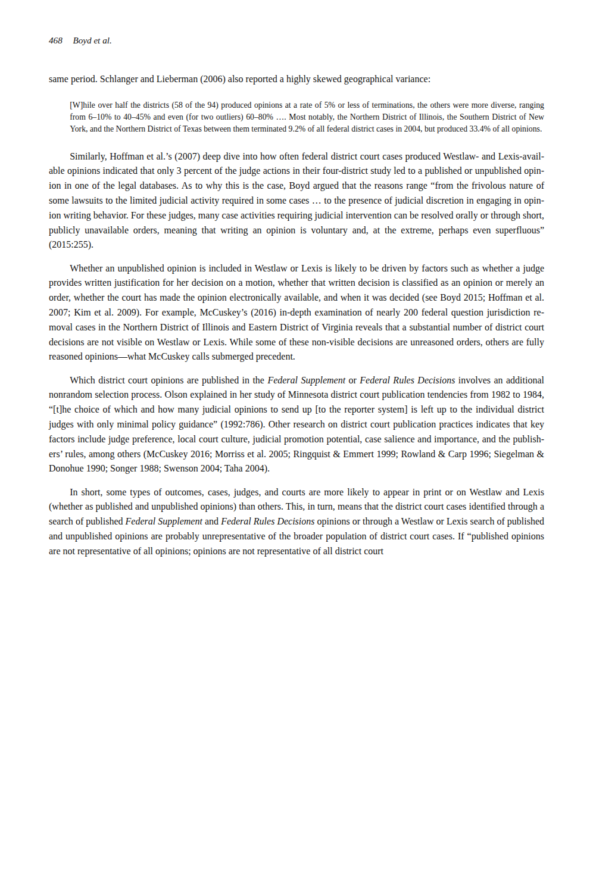468 Boyd et al.
same period. Schlanger and Lieberman (2006) also reported a highly skewed geographical variance:
[W]hile over half the districts (58 of the 94) produced opinions at a rate of 5% or less of terminations, the others were more diverse, ranging from 6–10% to 40–45% and even (for two outliers) 60–80% …. Most notably, the Northern District of Illinois, the Southern District of New York, and the Northern District of Texas between them terminated 9.2% of all federal district cases in 2004, but produced 33.4% of all opinions.
Similarly, Hoffman et al.’s (2007) deep dive into how often federal district court cases produced Westlaw- and Lexis-available opinions indicated that only 3 percent of the judge actions in their four-district study led to a published or unpublished opinion in one of the legal databases. As to why this is the case, Boyd argued that the reasons range “from the frivolous nature of some lawsuits to the limited judicial activity required in some cases … to the presence of judicial discretion in engaging in opinion writing behavior. For these judges, many case activities requiring judicial intervention can be resolved orally or through short, publicly unavailable orders, meaning that writing an opinion is voluntary and, at the extreme, perhaps even superfluous” (2015:255).
Whether an unpublished opinion is included in Westlaw or Lexis is likely to be driven by factors such as whether a judge provides written justification for her decision on a motion, whether that written decision is classified as an opinion or merely an order, whether the court has made the opinion electronically available, and when it was decided (see Boyd 2015; Hoffman et al. 2007; Kim et al. 2009). For example, McCuskey’s (2016) in-depth examination of nearly 200 federal question jurisdiction removal cases in the Northern District of Illinois and Eastern District of Virginia reveals that a substantial number of district court decisions are not visible on Westlaw or Lexis. While some of these non-visible decisions are unreasoned orders, others are fully reasoned opinions—what McCuskey calls submerged precedent.
Which district court opinions are published in the Federal Supplement or Federal Rules Decisions involves an additional nonrandom selection process. Olson explained in her study of Minnesota district court publication tendencies from 1982 to 1984, “[t]he choice of which and how many judicial opinions to send up [to the reporter system] is left up to the individual district judges with only minimal policy guidance” (1992:786). Other research on district court publication practices indicates that key factors include judge preference, local court culture, judicial promotion potential, case salience and importance, and the publishers’ rules, among others (McCuskey 2016; Morriss et al. 2005; Ringquist & Emmert 1999; Rowland & Carp 1996; Siegelman & Donohue 1990; Songer 1988; Swenson 2004; Taha 2004).
In short, some types of outcomes, cases, judges, and courts are more likely to appear in print or on Westlaw and Lexis (whether as published and unpublished opinions) than others. This, in turn, means that the district court cases identified through a search of published Federal Supplement and Federal Rules Decisions opinions or through a Westlaw or Lexis search of published and unpublished opinions are probably unrepresentative of the broader population of district court cases. If “published opinions are not representative of all opinions; opinions are not representative of all district court